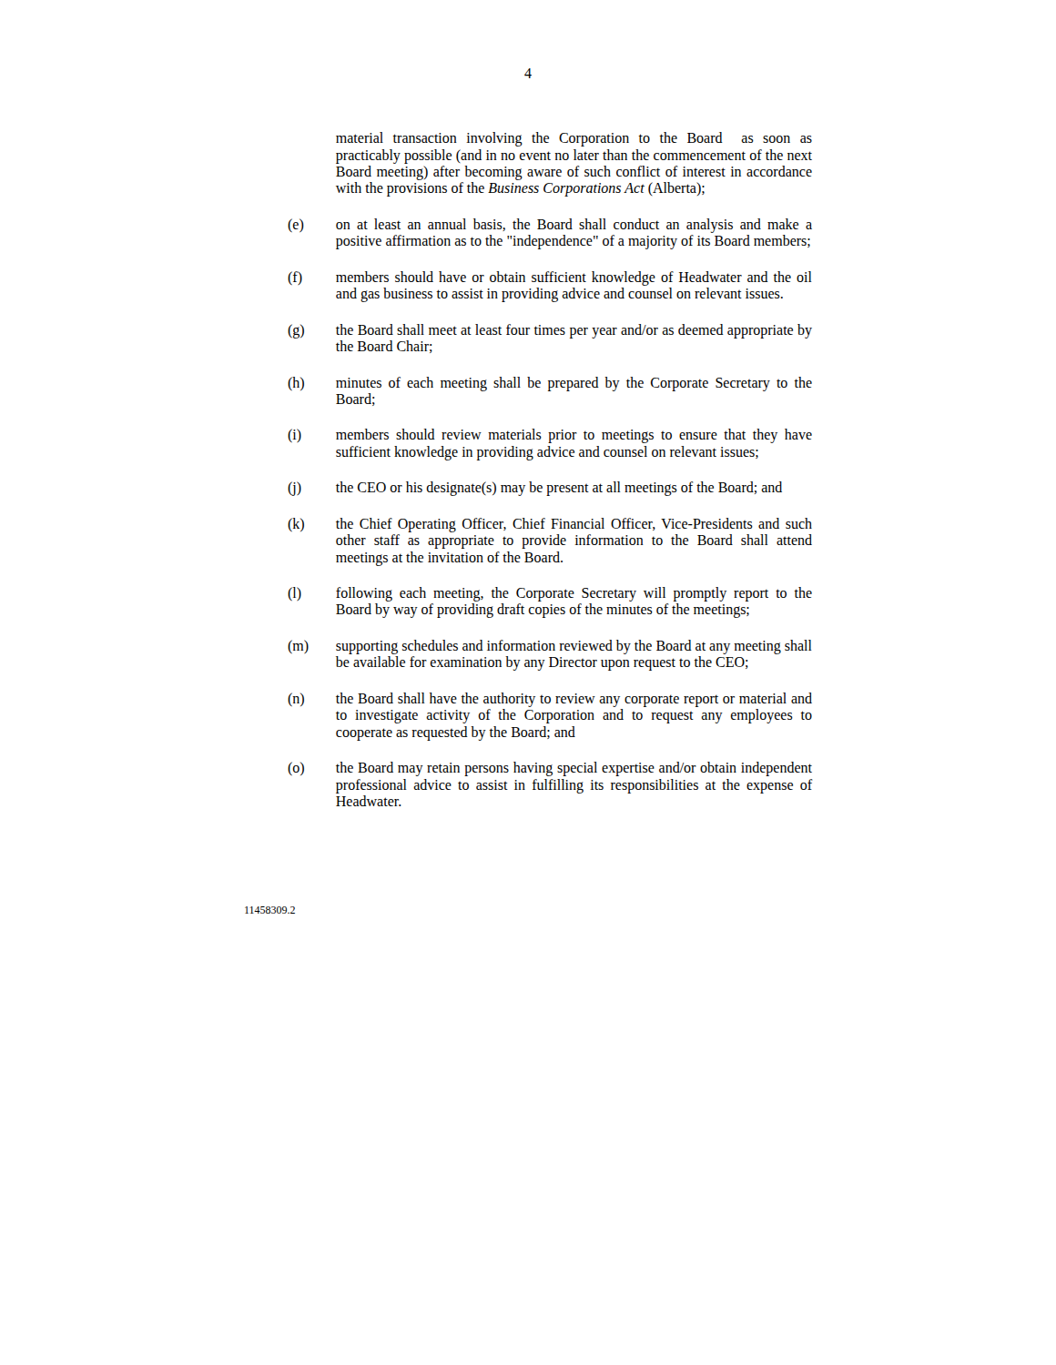4
material transaction involving the Corporation to the Board as soon as practicably possible (and in no event no later than the commencement of the next Board meeting) after becoming aware of such conflict of interest in accordance with the provisions of the Business Corporations Act (Alberta);
(e)
on at least an annual basis, the Board shall conduct an analysis and make a positive affirmation as to the "independence" of a majority of its Board members;
(f)
members should have or obtain sufficient knowledge of Headwater and the oil and gas business to assist in providing advice and counsel on relevant issues.
(g)
the Board shall meet at least four times per year and/or as deemed appropriate by the Board Chair;
(h)
minutes of each meeting shall be prepared by the Corporate Secretary to the Board;
(i)
members should review materials prior to meetings to ensure that they have sufficient knowledge in providing advice and counsel on relevant issues;
(j)
the CEO or his designate(s) may be present at all meetings of the Board; and
(k)
the Chief Operating Officer, Chief Financial Officer, Vice-Presidents and such other staff as appropriate to provide information to the Board shall attend meetings at the invitation of the Board.
(l)
following each meeting, the Corporate Secretary will promptly report to the Board by way of providing draft copies of the minutes of the meetings;
(m)
supporting schedules and information reviewed by the Board at any meeting shall be available for examination by any Director upon request to the CEO;
(n)
the Board shall have the authority to review any corporate report or material and to investigate activity of the Corporation and to request any employees to cooperate as requested by the Board; and
(o)
the Board may retain persons having special expertise and/or obtain independent professional advice to assist in fulfilling its responsibilities at the expense of Headwater.
11458309.2